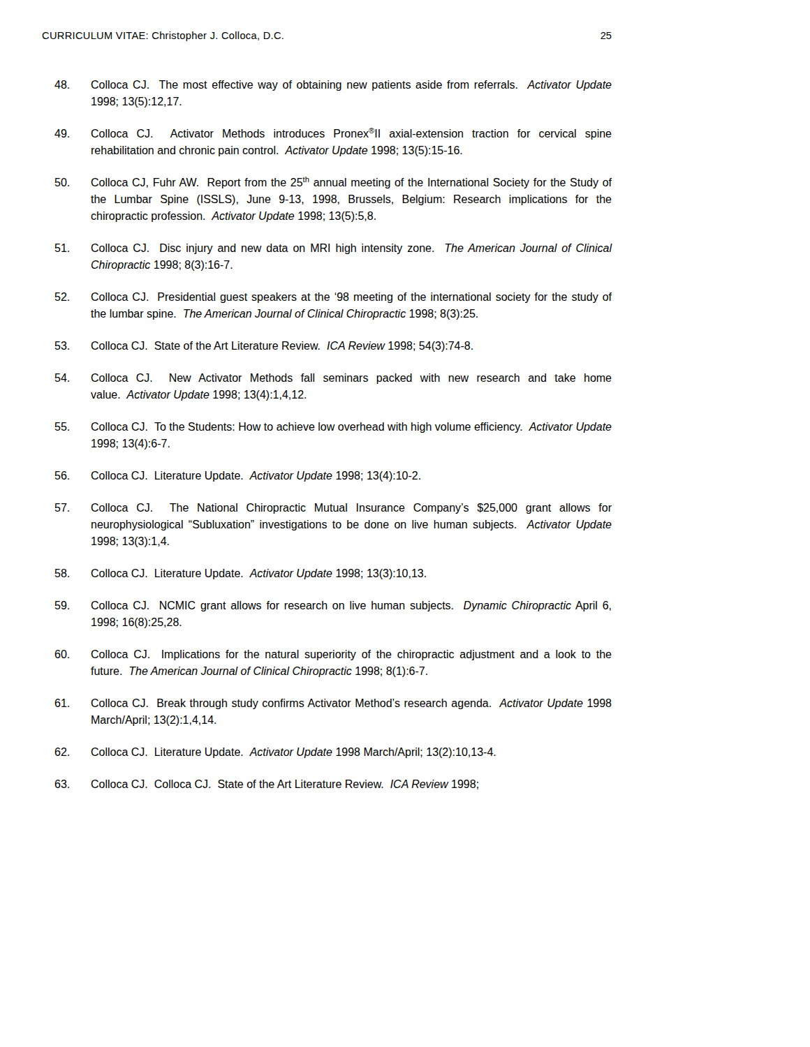CURRICULUM VITAE: Christopher J. Colloca, D.C. 25
48. Colloca CJ. The most effective way of obtaining new patients aside from referrals. Activator Update 1998; 13(5):12,17.
49. Colloca CJ. Activator Methods introduces Pronex®II axial-extension traction for cervical spine rehabilitation and chronic pain control. Activator Update 1998; 13(5):15-16.
50. Colloca CJ, Fuhr AW. Report from the 25th annual meeting of the International Society for the Study of the Lumbar Spine (ISSLS), June 9-13, 1998, Brussels, Belgium: Research implications for the chiropractic profession. Activator Update 1998; 13(5):5,8.
51. Colloca CJ. Disc injury and new data on MRI high intensity zone. The American Journal of Clinical Chiropractic 1998; 8(3):16-7.
52. Colloca CJ. Presidential guest speakers at the ‘98 meeting of the international society for the study of the lumbar spine. The American Journal of Clinical Chiropractic 1998; 8(3):25.
53. Colloca CJ. State of the Art Literature Review. ICA Review 1998; 54(3):74-8.
54. Colloca CJ. New Activator Methods fall seminars packed with new research and take home value. Activator Update 1998; 13(4):1,4,12.
55. Colloca CJ. To the Students: How to achieve low overhead with high volume efficiency. Activator Update 1998; 13(4):6-7.
56. Colloca CJ. Literature Update. Activator Update 1998; 13(4):10-2.
57. Colloca CJ. The National Chiropractic Mutual Insurance Company’s $25,000 grant allows for neurophysiological “Subluxation” investigations to be done on live human subjects. Activator Update 1998; 13(3):1,4.
58. Colloca CJ. Literature Update. Activator Update 1998; 13(3):10,13.
59. Colloca CJ. NCMIC grant allows for research on live human subjects. Dynamic Chiropractic April 6, 1998; 16(8):25,28.
60. Colloca CJ. Implications for the natural superiority of the chiropractic adjustment and a look to the future. The American Journal of Clinical Chiropractic 1998; 8(1):6-7.
61. Colloca CJ. Break through study confirms Activator Method’s research agenda. Activator Update 1998 March/April; 13(2):1,4,14.
62. Colloca CJ. Literature Update. Activator Update 1998 March/April; 13(2):10,13-4.
63. Colloca CJ. Colloca CJ. State of the Art Literature Review. ICA Review 1998;